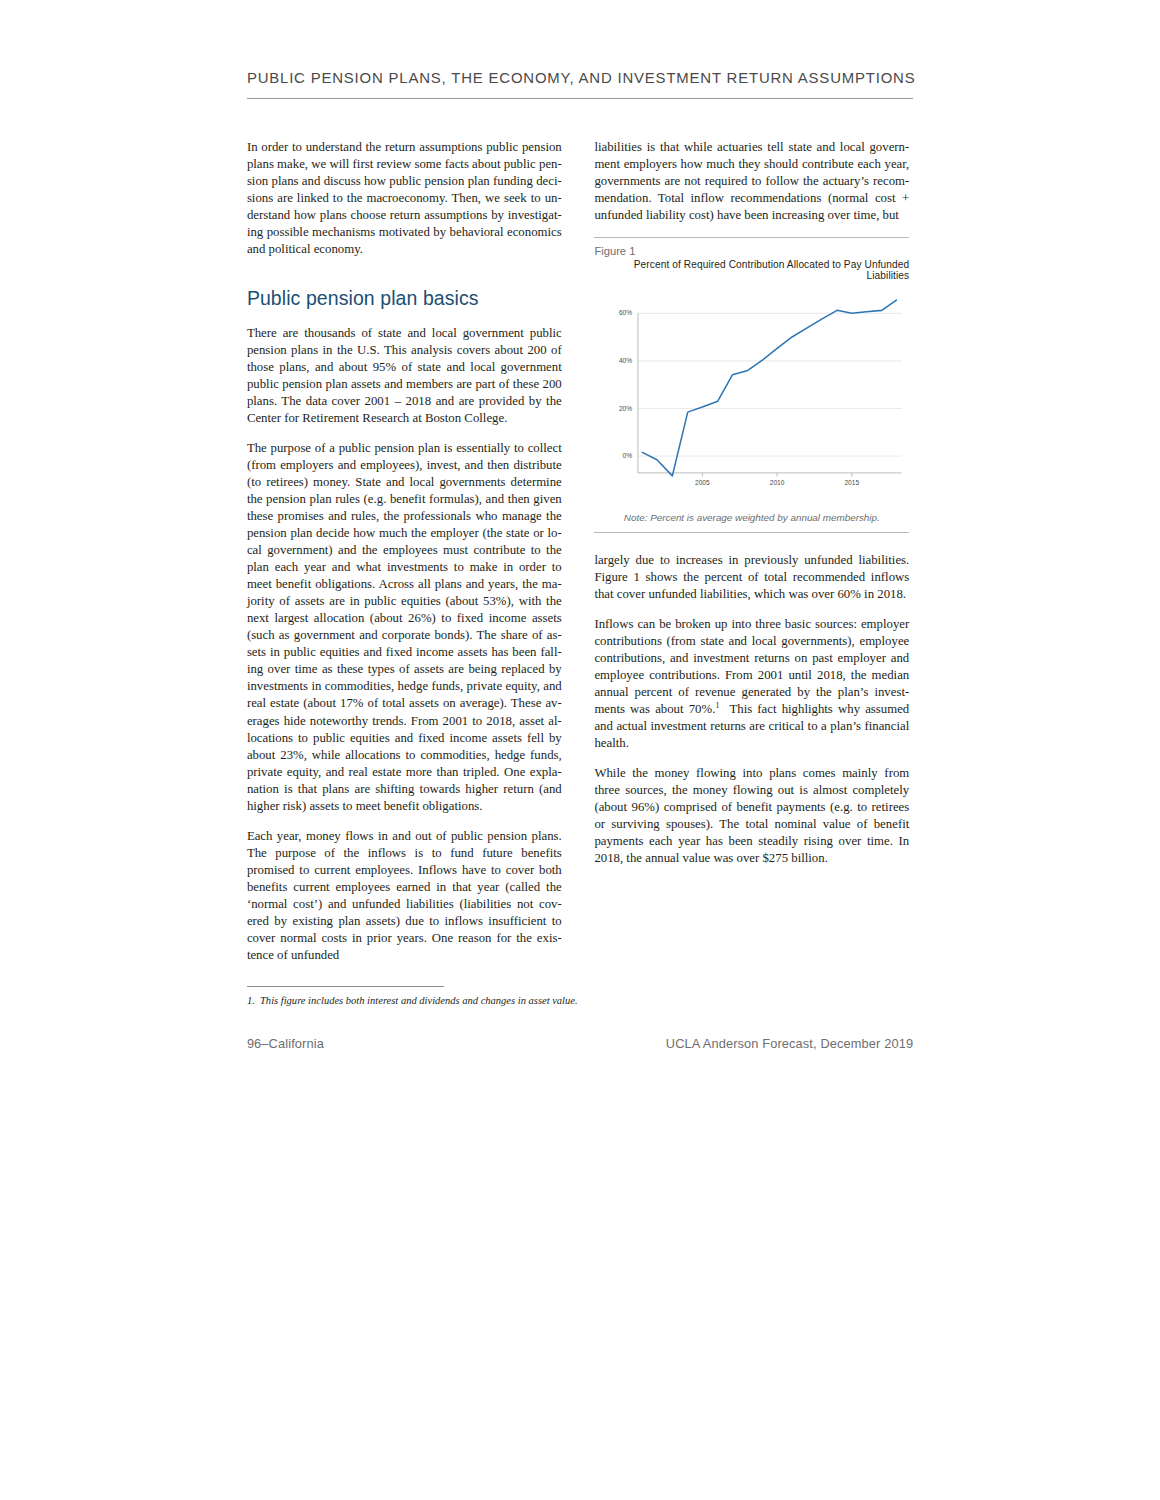Public Pension Plans, the Economy, and Investment Return Assumptions
In order to understand the return assumptions public pension plans make, we will first review some facts about public pension plans and discuss how public pension plan funding decisions are linked to the macroeconomy. Then, we seek to understand how plans choose return assumptions by investigating possible mechanisms motivated by behavioral economics and political economy.
Public pension plan basics
There are thousands of state and local government public pension plans in the U.S. This analysis covers about 200 of those plans, and about 95% of state and local government public pension plan assets and members are part of these 200 plans. The data cover 2001 – 2018 and are provided by the Center for Retirement Research at Boston College.
The purpose of a public pension plan is essentially to collect (from employers and employees), invest, and then distribute (to retirees) money. State and local governments determine the pension plan rules (e.g. benefit formulas), and then given these promises and rules, the professionals who manage the pension plan decide how much the employer (the state or local government) and the employees must contribute to the plan each year and what investments to make in order to meet benefit obligations. Across all plans and years, the majority of assets are in public equities (about 53%), with the next largest allocation (about 26%) to fixed income assets (such as government and corporate bonds). The share of assets in public equities and fixed income assets has been falling over time as these types of assets are being replaced by investments in commodities, hedge funds, private equity, and real estate (about 17% of total assets on average). These averages hide noteworthy trends. From 2001 to 2018, asset allocations to public equities and fixed income assets fell by about 23%, while allocations to commodities, hedge funds, private equity, and real estate more than tripled. One explanation is that plans are shifting towards higher return (and higher risk) assets to meet benefit obligations.
Each year, money flows in and out of public pension plans. The purpose of the inflows is to fund future benefits promised to current employees. Inflows have to cover both benefits current employees earned in that year (called the ‘normal cost’) and unfunded liabilities (liabilities not covered by existing plan assets) due to inflows insufficient to cover normal costs in prior years. One reason for the existence of unfunded
liabilities is that while actuaries tell state and local government employers how much they should contribute each year, governments are not required to follow the actuary’s recommendation. Total inflow recommendations (normal cost + unfunded liability cost) have been increasing over time, but
Figure 1
Percent of Required Contribution Allocated to Pay Unfunded Liabilities
60% 40% 20% 0% 2005 2010 2015
Note: Percent is average weighted by annual membership.
largely due to increases in previously unfunded liabilities. Figure 1 shows the percent of total recommended inflows that cover unfunded liabilities, which was over 60% in 2018.
Inflows can be broken up into three basic sources: employer contributions (from state and local governments), employee contributions, and investment returns on past employer and employee contributions. From 2001 until 2018, the median annual percent of revenue generated by the plan’s investments was about 70%.1 This fact highlights why assumed and actual investment returns are critical to a plan’s financial health.
While the money flowing into plans comes mainly from three sources, the money flowing out is almost completely (about 96%) comprised of benefit payments (e.g. to retirees or surviving spouses). The total nominal value of benefit payments each year has been steadily rising over time. In 2018, the annual value was over $275 billion.
1. This figure includes both interest and dividends and changes in asset value.
96–California
UCLA Anderson Forecast, December 2019